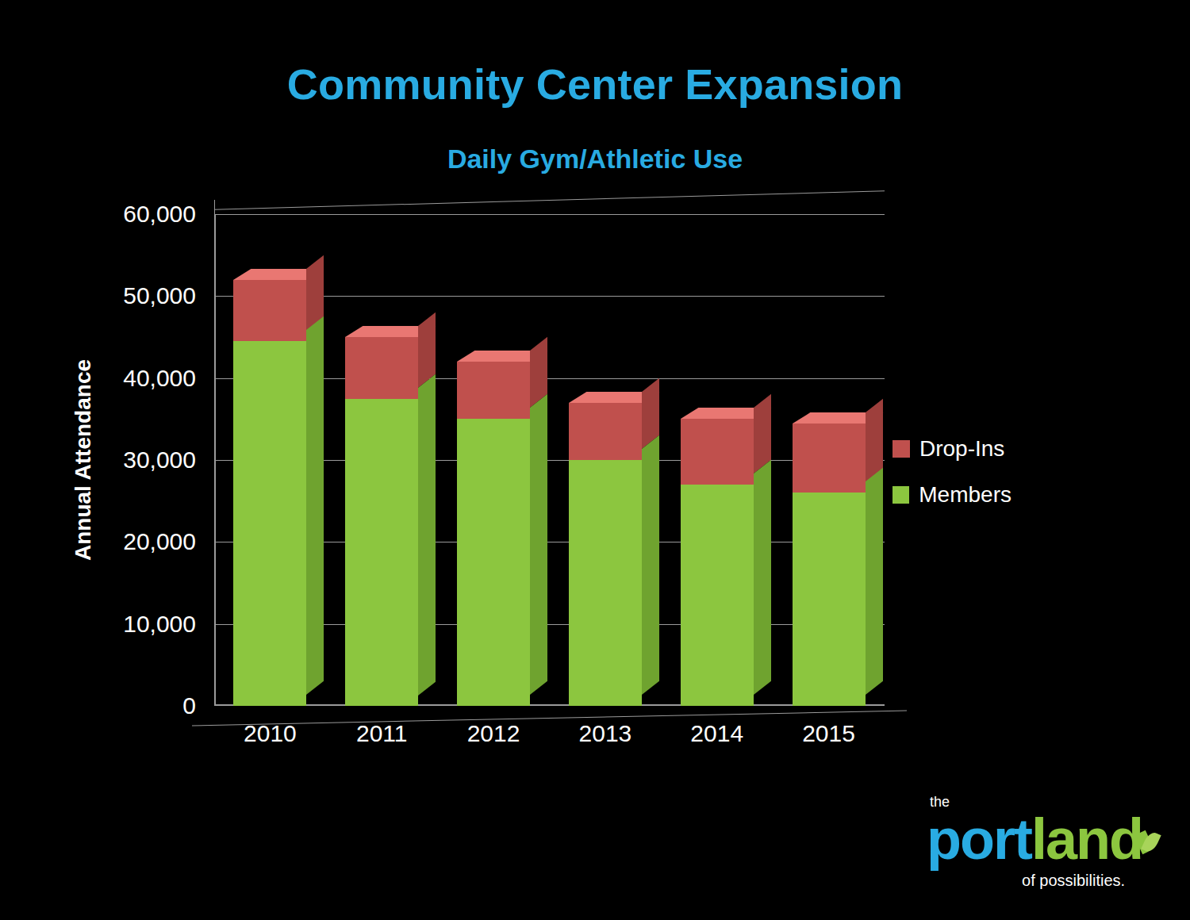Community Center Expansion
Daily Gym/Athletic Use
Annual Attendance 60,000 50,000 40,000 30,000 20,000 10,000 0
2010 2011 2012 2013 2014 2015
Drop-Ins
Members
the
port land
of possibilities.